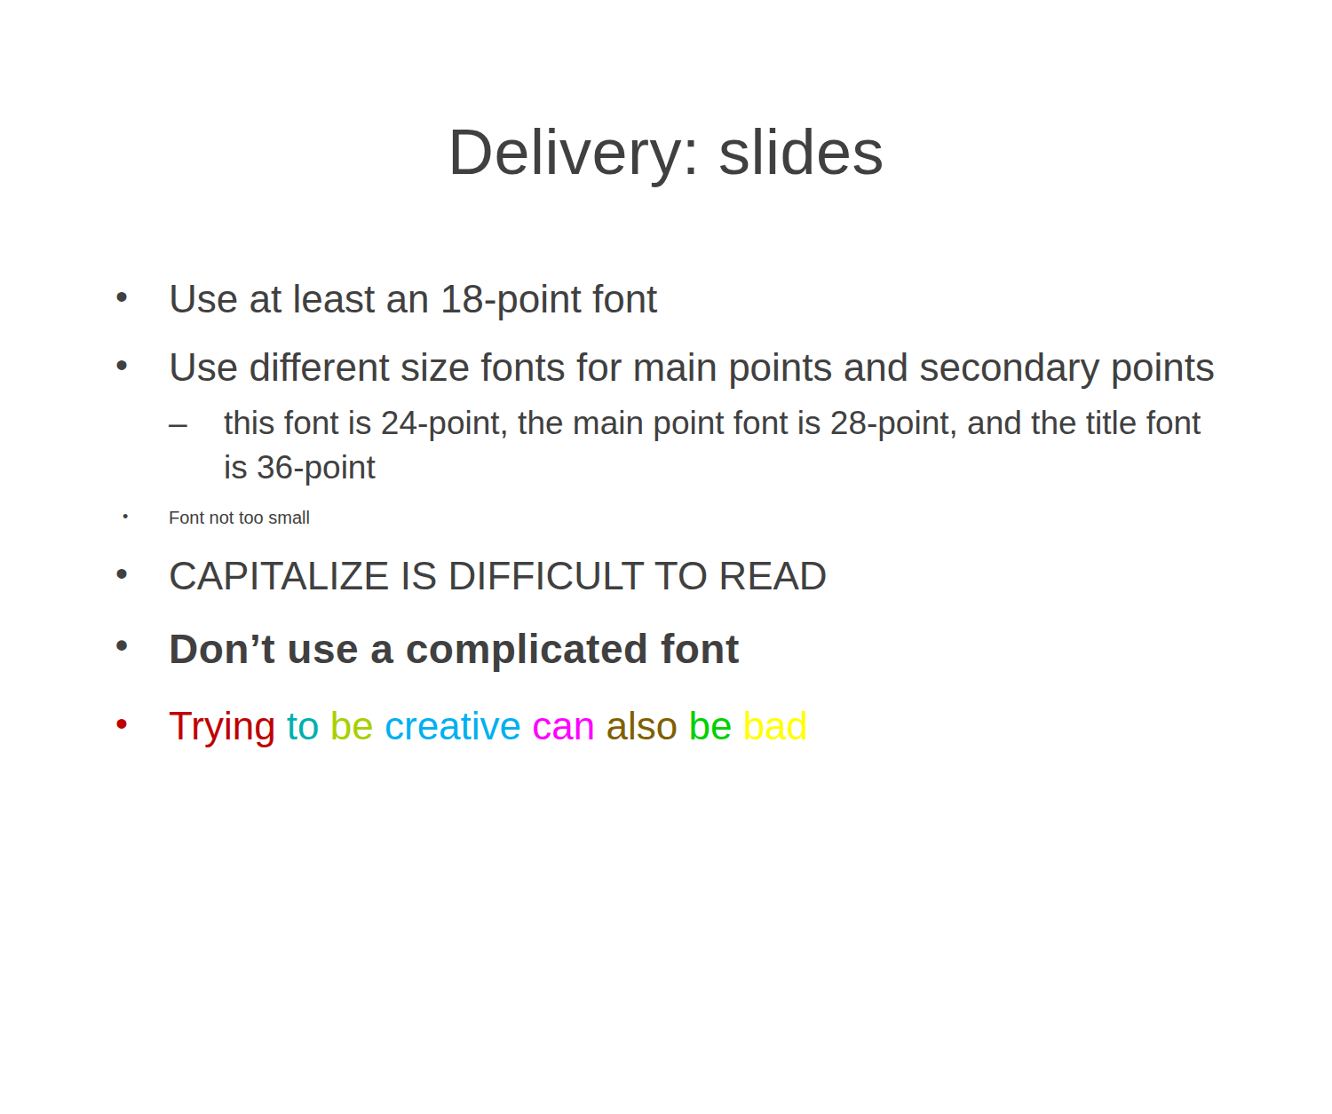Delivery: slides
Use at least an 18-point font
Use different size fonts for main points and secondary points
this font is 24-point, the main point font is 28-point, and the title font is 36-point
Font not too small
CAPITALIZE IS DIFFICULT TO READ
Don’t use a complicated font
Trying to be creative can also be bad